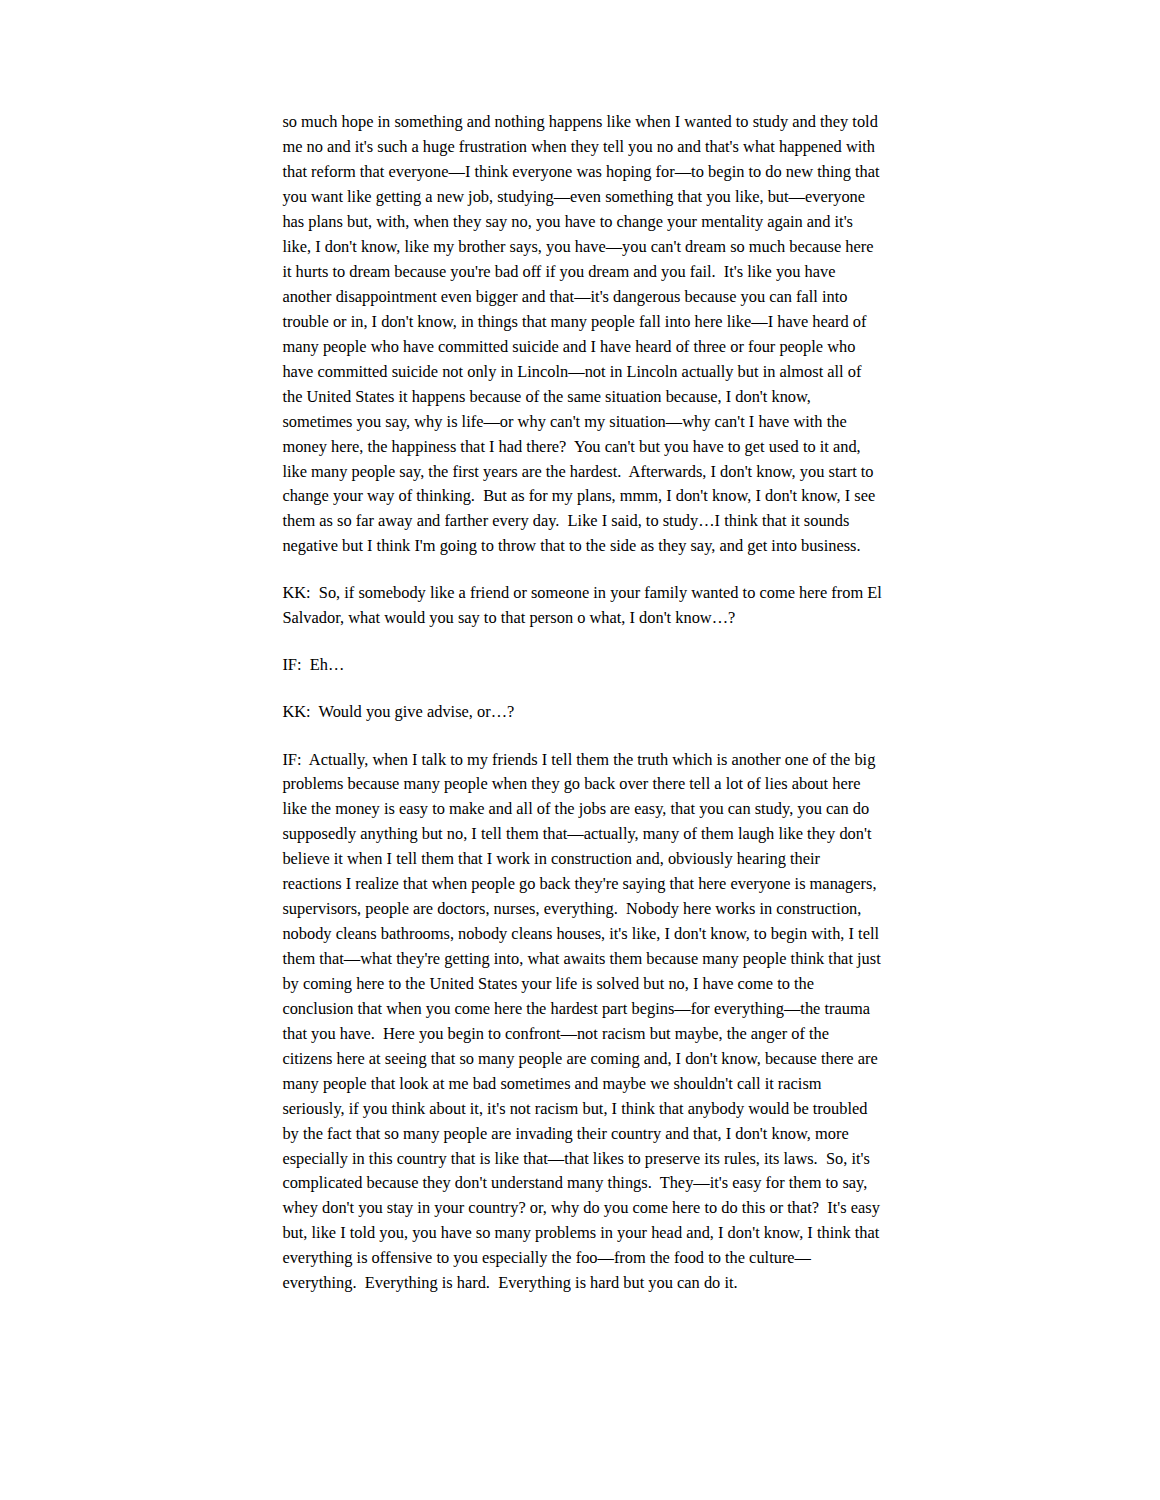so much hope in something and nothing happens like when I wanted to study and they told me no and it's such a huge frustration when they tell you no and that's what happened with that reform that everyone—I think everyone was hoping for—to begin to do new thing that you want like getting a new job, studying—even something that you like, but—everyone has plans but, with, when they say no, you have to change your mentality again and it's like, I don't know, like my brother says, you have—you can't dream so much because here it hurts to dream because you're bad off if you dream and you fail. It's like you have another disappointment even bigger and that—it's dangerous because you can fall into trouble or in, I don't know, in things that many people fall into here like—I have heard of many people who have committed suicide and I have heard of three or four people who have committed suicide not only in Lincoln—not in Lincoln actually but in almost all of the United States it happens because of the same situation because, I don't know, sometimes you say, why is life—or why can't my situation—why can't I have with the money here, the happiness that I had there? You can't but you have to get used to it and, like many people say, the first years are the hardest. Afterwards, I don't know, you start to change your way of thinking. But as for my plans, mmm, I don't know, I don't know, I see them as so far away and farther every day. Like I said, to study…I think that it sounds negative but I think I'm going to throw that to the side as they say, and get into business.
KK: So, if somebody like a friend or someone in your family wanted to come here from El Salvador, what would you say to that person o what, I don't know…?
IF: Eh…
KK: Would you give advise, or…?
IF: Actually, when I talk to my friends I tell them the truth which is another one of the big problems because many people when they go back over there tell a lot of lies about here like the money is easy to make and all of the jobs are easy, that you can study, you can do supposedly anything but no, I tell them that—actually, many of them laugh like they don't believe it when I tell them that I work in construction and, obviously hearing their reactions I realize that when people go back they're saying that here everyone is managers, supervisors, people are doctors, nurses, everything. Nobody here works in construction, nobody cleans bathrooms, nobody cleans houses, it's like, I don't know, to begin with, I tell them that—what they're getting into, what awaits them because many people think that just by coming here to the United States your life is solved but no, I have come to the conclusion that when you come here the hardest part begins—for everything—the trauma that you have. Here you begin to confront—not racism but maybe, the anger of the citizens here at seeing that so many people are coming and, I don't know, because there are many people that look at me bad sometimes and maybe we shouldn't call it racism seriously, if you think about it, it's not racism but, I think that anybody would be troubled by the fact that so many people are invading their country and that, I don't know, more especially in this country that is like that—that likes to preserve its rules, its laws. So, it's complicated because they don't understand many things. They—it's easy for them to say, whey don't you stay in your country? or, why do you come here to do this or that? It's easy but, like I told you, you have so many problems in your head and, I don't know, I think that everything is offensive to you especially the foo—from the food to the culture—everything. Everything is hard. Everything is hard but you can do it.